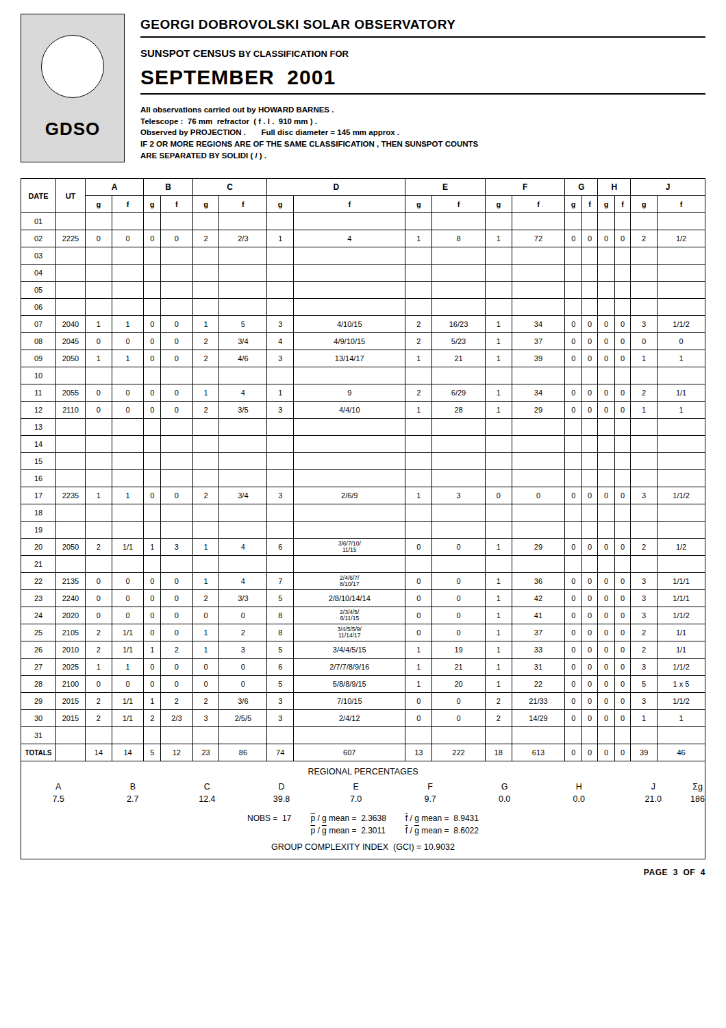GDSO
GEORGI DOBROVOLSKI SOLAR OBSERVATORY
SUNSPOT CENSUS BY CLASSIFICATION FOR
SEPTEMBER 2001
All observations carried out by HOWARD BARNES .
Telescope : 76 mm refractor ( f . l . 910 mm ) .
Observed by PROJECTION . Full disc diameter = 145 mm approx .
IF 2 OR MORE REGIONS ARE OF THE SAME CLASSIFICATION , THEN SUNSPOT COUNTS
ARE SEPARATED BY SOLIDI ( / ) .
| DATE | UT | A | B | C | D | E | F | G | H | J |
| --- | --- | --- | --- | --- | --- | --- | --- | --- | --- | --- |
| g | f | g | f | g | f | g | f | g | f | g | f | g | f | g | f | g | f |
| 01 | | | | | | | | | | | | | | | | | | | |
| 02 | 2225 | 0 | 0 | 0 | 0 | 2 | 2/3 | 1 | 4 | 1 | 8 | 1 | 72 | 0 | 0 | 0 | 0 | 2 | 1/2 |
| 03 | | | | | | | | | | | | | | | | | | | |
| 04 | | | | | | | | | | | | | | | | | | | |
| 05 | | | | | | | | | | | | | | | | | | | |
| 06 | | | | | | | | | | | | | | | | | | | |
| 07 | 2040 | 1 | 1 | 0 | 0 | 1 | 5 | 3 | 4/10/15 | 2 | 16/23 | 1 | 34 | 0 | 0 | 0 | 0 | 3 | 1/1/2 |
| 08 | 2045 | 0 | 0 | 0 | 0 | 2 | 3/4 | 4 | 4/9/10/15 | 2 | 5/23 | 1 | 37 | 0 | 0 | 0 | 0 | 0 | 0 |
| 09 | 2050 | 1 | 1 | 0 | 0 | 2 | 4/6 | 3 | 13/14/17 | 1 | 21 | 1 | 39 | 0 | 0 | 0 | 0 | 1 | 1 |
| 10 | | | | | | | | | | | | | | | | | | | |
| 11 | 2055 | 0 | 0 | 0 | 0 | 1 | 4 | 1 | 9 | 2 | 6/29 | 1 | 34 | 0 | 0 | 0 | 0 | 2 | 1/1 |
| 12 | 2110 | 0 | 0 | 0 | 0 | 2 | 3/5 | 3 | 4/4/10 | 1 | 28 | 1 | 29 | 0 | 0 | 0 | 0 | 1 | 1 |
| 13 | | | | | | | | | | | | | | | | | | | |
| 14 | | | | | | | | | | | | | | | | | | | |
| 15 | | | | | | | | | | | | | | | | | | | |
| 16 | | | | | | | | | | | | | | | | | | | |
| 17 | 2235 | 1 | 1 | 0 | 0 | 2 | 3/4 | 3 | 2/6/9 | 1 | 3 | 0 | 0 | 0 | 0 | 0 | 0 | 3 | 1/1/2 |
| 18 | | | | | | | | | | | | | | | | | | | |
| 19 | | | | | | | | | | | | | | | | | | | |
| 20 | 2050 | 2 | 1/1 | 1 | 3 | 1 | 4 | 6 | 3/6/7/10/ 11/15 | 0 | 0 | 1 | 29 | 0 | 0 | 0 | 0 | 2 | 1/2 |
| 21 | | | | | | | | | | | | | | | | | | | |
| 22 | 2135 | 0 | 0 | 0 | 0 | 1 | 4 | 7 | 2/4/6/7/ 8/10/17 | 0 | 0 | 1 | 36 | 0 | 0 | 0 | 0 | 3 | 1/1/1 |
| 23 | 2240 | 0 | 0 | 0 | 0 | 2 | 3/3 | 5 | 2/8/10/14/14 | 0 | 0 | 1 | 42 | 0 | 0 | 0 | 0 | 3 | 1/1/1 |
| 24 | 2020 | 0 | 0 | 0 | 0 | 0 | 0 | 8 | 2/3/4/5/ 6/11/15 | 0 | 0 | 1 | 41 | 0 | 0 | 0 | 0 | 3 | 1/1/2 |
| 25 | 2105 | 2 | 1/1 | 0 | 0 | 1 | 2 | 8 | 3/4/5/5/9/ 11/14/17 | 0 | 0 | 1 | 37 | 0 | 0 | 0 | 0 | 2 | 1/1 |
| 26 | 2010 | 2 | 1/1 | 1 | 2 | 1 | 3 | 5 | 3/4/4/5/15 | 1 | 19 | 1 | 33 | 0 | 0 | 0 | 0 | 2 | 1/1 |
| 27 | 2025 | 1 | 1 | 0 | 0 | 0 | 0 | 6 | 2/7/7/8/9/16 | 1 | 21 | 1 | 31 | 0 | 0 | 0 | 0 | 3 | 1/1/2 |
| 28 | 2100 | 0 | 0 | 0 | 0 | 0 | 0 | 5 | 5/8/8/9/15 | 1 | 20 | 1 | 22 | 0 | 0 | 0 | 0 | 5 | 1 x 5 |
| 29 | 2015 | 2 | 1/1 | 1 | 2 | 2 | 3/6 | 3 | 7/10/15 | 0 | 0 | 2 | 21/33 | 0 | 0 | 0 | 0 | 3 | 1/1/2 |
| 30 | 2015 | 2 | 1/1 | 2 | 2/3 | 3 | 2/5/5 | 3 | 2/4/12 | 0 | 0 | 2 | 14/29 | 0 | 0 | 0 | 0 | 1 | 1 |
| 31 | | | | | | | | | | | | | | | | | | | |
| TOTALS | | 14 | 14 | 5 | 12 | 23 | 86 | 74 | 607 | 13 | 222 | 18 | 613 | 0 | 0 | 0 | 0 | 39 | 46 |
REGIONAL PERCENTAGES
| A | B | C | D | E | F | G | H | J | Σg |
| 7.5 | 2.7 | 12.4 | 39.8 | 7.0 | 9.7 | 0.0 | 0.0 | 21.0 | 186 |
| NOBS = 17 | p / g mean = 2.3638 | f / g mean = 8.9431 |
| | p / g mean = 2.3011 | f / g mean = 8.6022 |
GROUP COMPLEXITY INDEX (GCI) = 10.9032
PAGE 3 OF 4